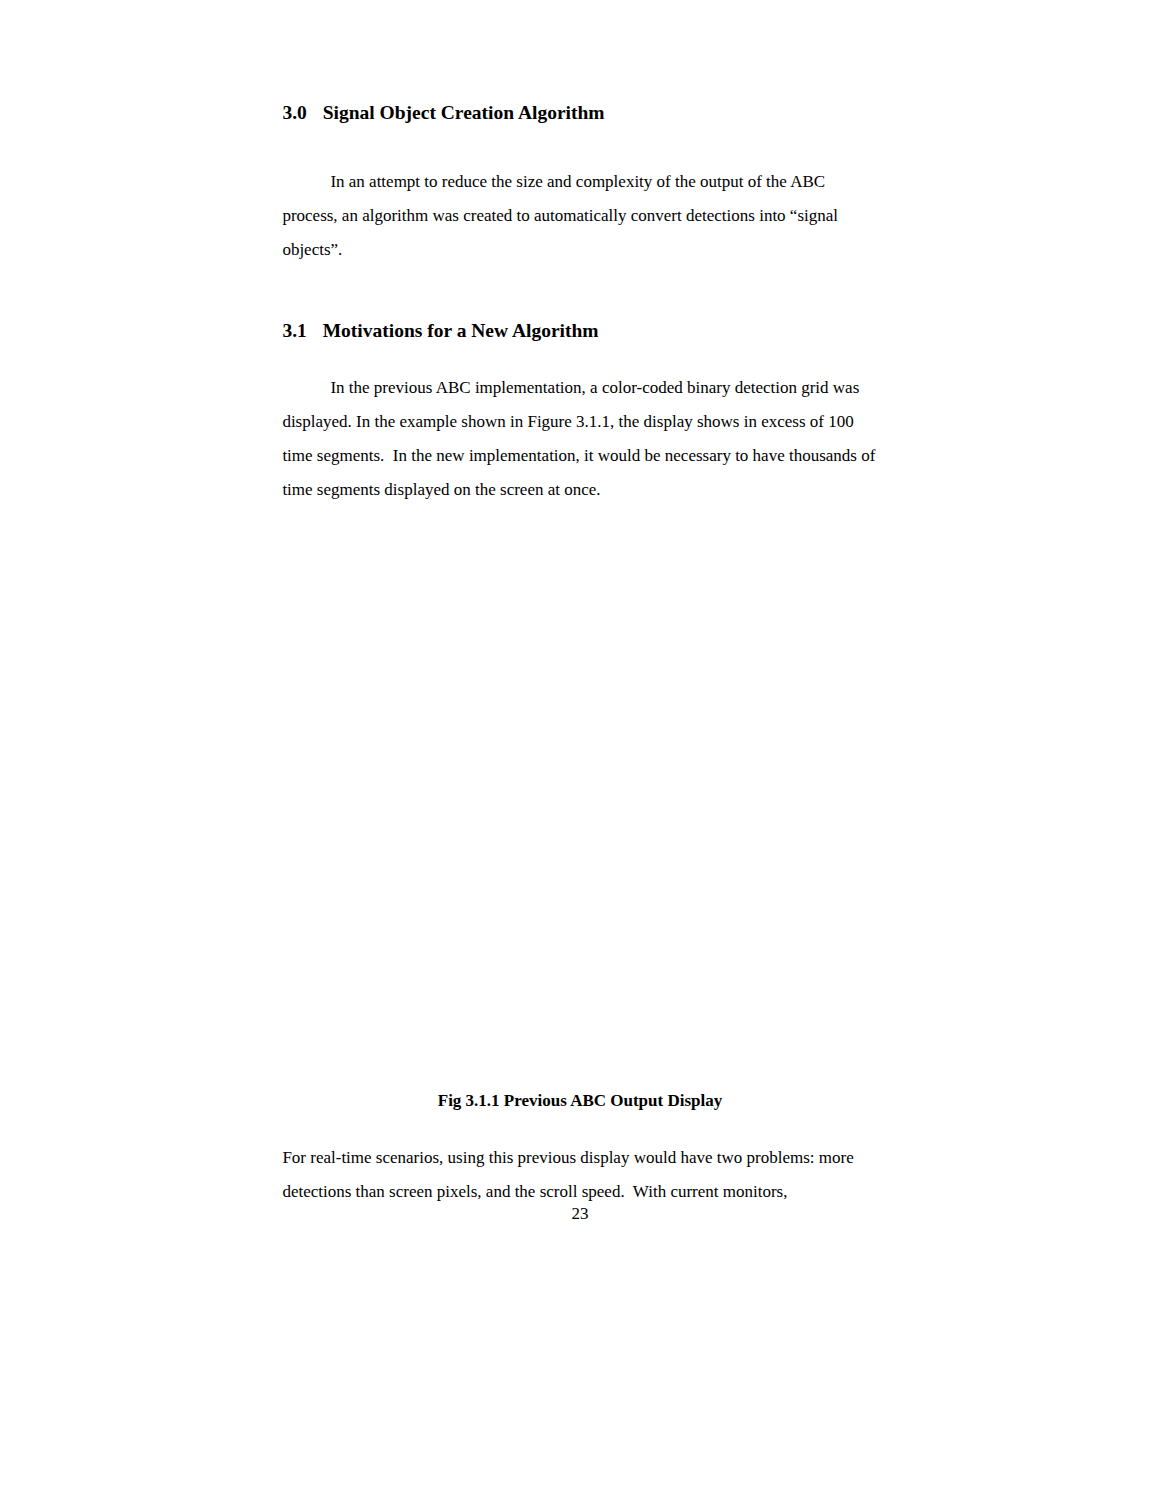3.0 Signal Object Creation Algorithm
In an attempt to reduce the size and complexity of the output of the ABC process, an algorithm was created to automatically convert detections into “signal objects”.
3.1 Motivations for a New Algorithm
In the previous ABC implementation, a color-coded binary detection grid was displayed. In the example shown in Figure 3.1.1, the display shows in excess of 100 time segments. In the new implementation, it would be necessary to have thousands of time segments displayed on the screen at once.
Fig 3.1.1 Previous ABC Output Display
For real-time scenarios, using this previous display would have two problems: more detections than screen pixels, and the scroll speed. With current monitors,
23